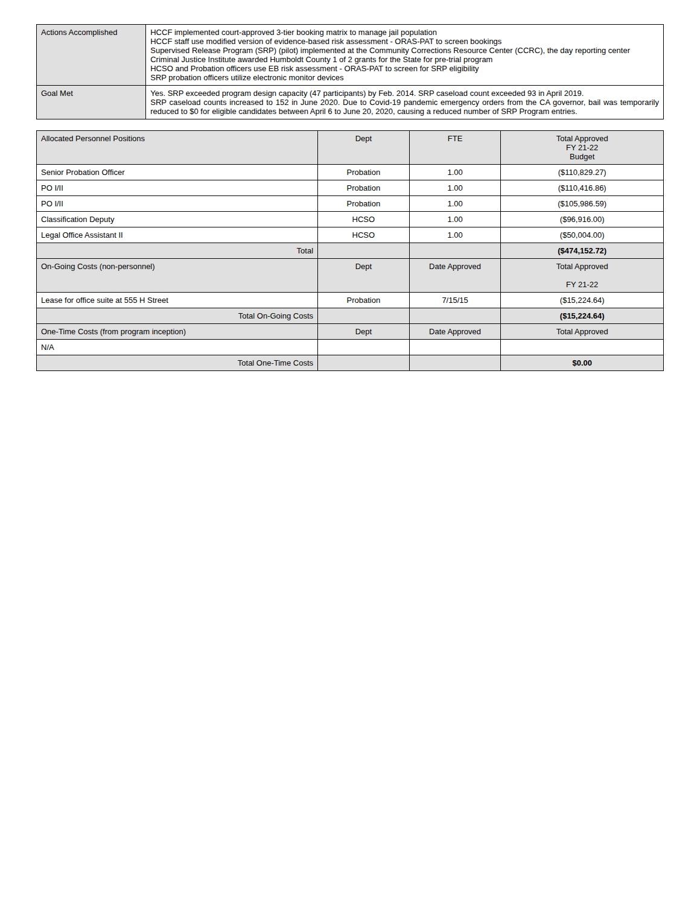| Actions Accomplished | HCCF implemented court-approved 3-tier booking matrix to manage jail population HCCF staff use modified version of evidence-based risk assessment - ORAS-PAT to screen bookings Supervised Release Program (SRP) (pilot) implemented at the Community Corrections Resource Center (CCRC), the day reporting center Criminal Justice Institute awarded Humboldt County 1 of 2 grants for the State for pre-trial program HCSO and Probation officers use EB risk assessment - ORAS-PAT to screen for SRP eligibility SRP probation officers utilize electronic monitor devices |
| Goal Met | Yes. SRP exceeded program design capacity (47 participants) by Feb. 2014. SRP caseload count exceeded 93 in April 2019. SRP caseload counts increased to 152 in June 2020. Due to Covid-19 pandemic emergency orders from the CA governor, bail was temporarily reduced to $0 for eligible candidates between April 6 to June 20, 2020, causing a reduced number of SRP Program entries. |
| Allocated Personnel Positions | Dept | FTE | Total Approved FY 21-22 Budget |
| Senior Probation Officer | Probation | 1.00 | ($110,829.27) |
| PO I/II | Probation | 1.00 | ($110,416.86) |
| PO I/II | Probation | 1.00 | ($105,986.59) |
| Classification Deputy | HCSO | 1.00 | ($96,916.00) |
| Legal Office Assistant II | HCSO | 1.00 | ($50,004.00) |
| Total | | | ($474,152.72) |
| On-Going Costs (non-personnel) | Dept | Date Approved | Total Approved FY 21-22 |
| Lease for office suite at 555 H Street | Probation | 7/15/15 | ($15,224.64) |
| Total On-Going Costs | | | ($15,224.64) |
| One-Time Costs (from program inception) | Dept | Date Approved | Total Approved |
| N/A | | | |
| Total One-Time Costs | | | $0.00 |